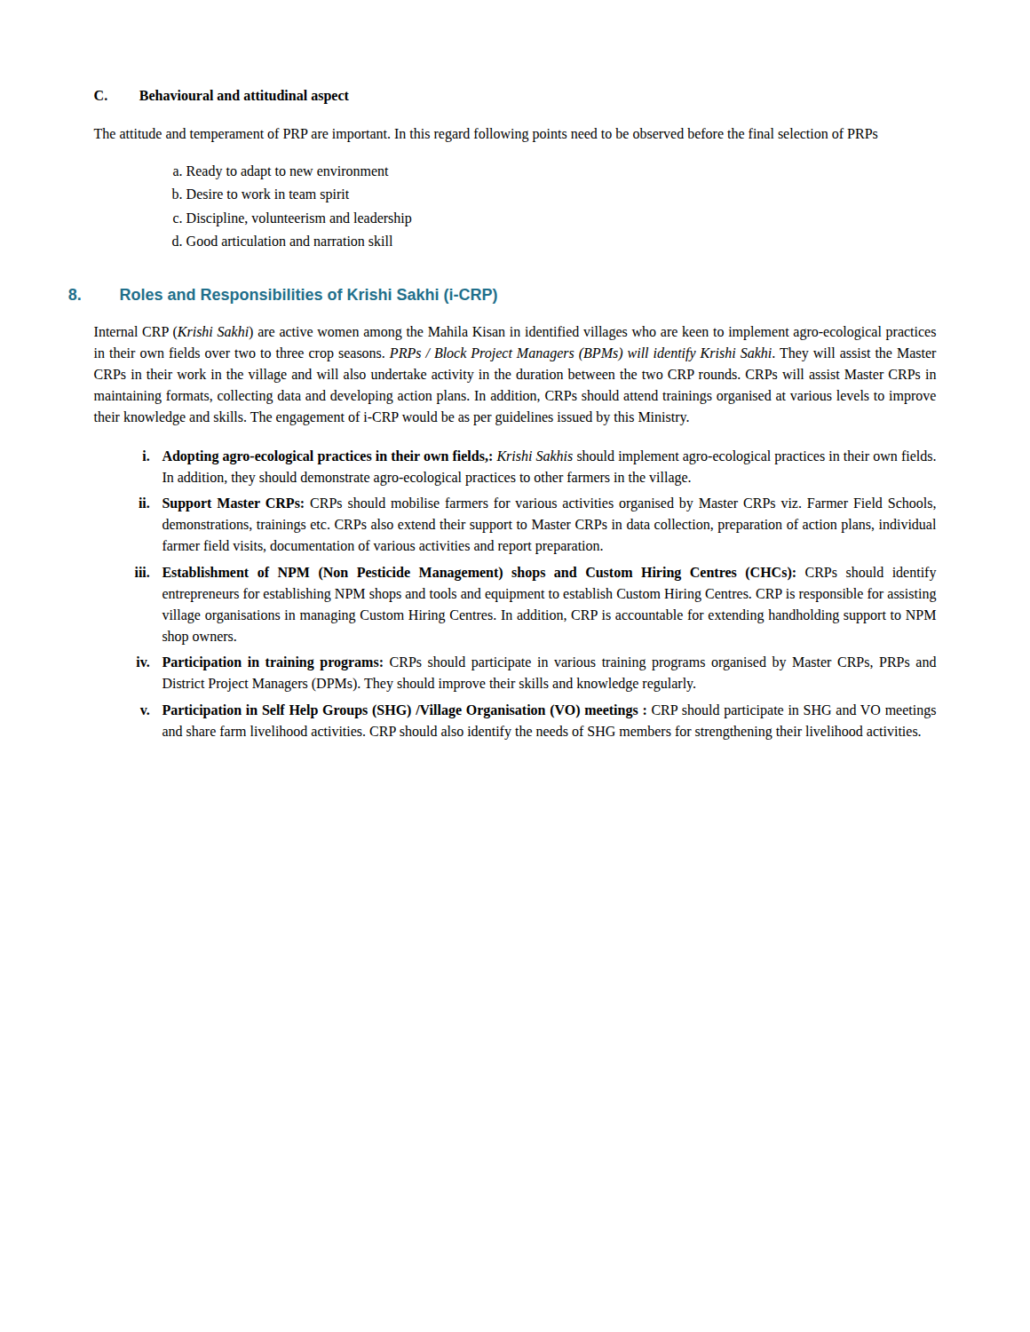C. Behavioural and attitudinal aspect
The attitude and temperament of PRP are important. In this regard following points need to be observed before the final selection of PRPs
Ready to adapt to new environment
Desire to work in team spirit
Discipline, volunteerism and leadership
Good articulation and narration skill
8. Roles and Responsibilities of Krishi Sakhi (i-CRP)
Internal CRP (Krishi Sakhi) are active women among the Mahila Kisan in identified villages who are keen to implement agro-ecological practices in their own fields over two to three crop seasons. PRPs / Block Project Managers (BPMs) will identify Krishi Sakhi. They will assist the Master CRPs in their work in the village and will also undertake activity in the duration between the two CRP rounds. CRPs will assist Master CRPs in maintaining formats, collecting data and developing action plans. In addition, CRPs should attend trainings organised at various levels to improve their knowledge and skills. The engagement of i-CRP would be as per guidelines issued by this Ministry.
Adopting agro-ecological practices in their own fields,: Krishi Sakhis should implement agro-ecological practices in their own fields. In addition, they should demonstrate agro-ecological practices to other farmers in the village.
Support Master CRPs: CRPs should mobilise farmers for various activities organised by Master CRPs viz. Farmer Field Schools, demonstrations, trainings etc. CRPs also extend their support to Master CRPs in data collection, preparation of action plans, individual farmer field visits, documentation of various activities and report preparation.
Establishment of NPM (Non Pesticide Management) shops and Custom Hiring Centres (CHCs): CRPs should identify entrepreneurs for establishing NPM shops and tools and equipment to establish Custom Hiring Centres. CRP is responsible for assisting village organisations in managing Custom Hiring Centres. In addition, CRP is accountable for extending handholding support to NPM shop owners.
Participation in training programs: CRPs should participate in various training programs organised by Master CRPs, PRPs and District Project Managers (DPMs). They should improve their skills and knowledge regularly.
Participation in Self Help Groups (SHG) /Village Organisation (VO) meetings : CRP should participate in SHG and VO meetings and share farm livelihood activities. CRP should also identify the needs of SHG members for strengthening their livelihood activities.